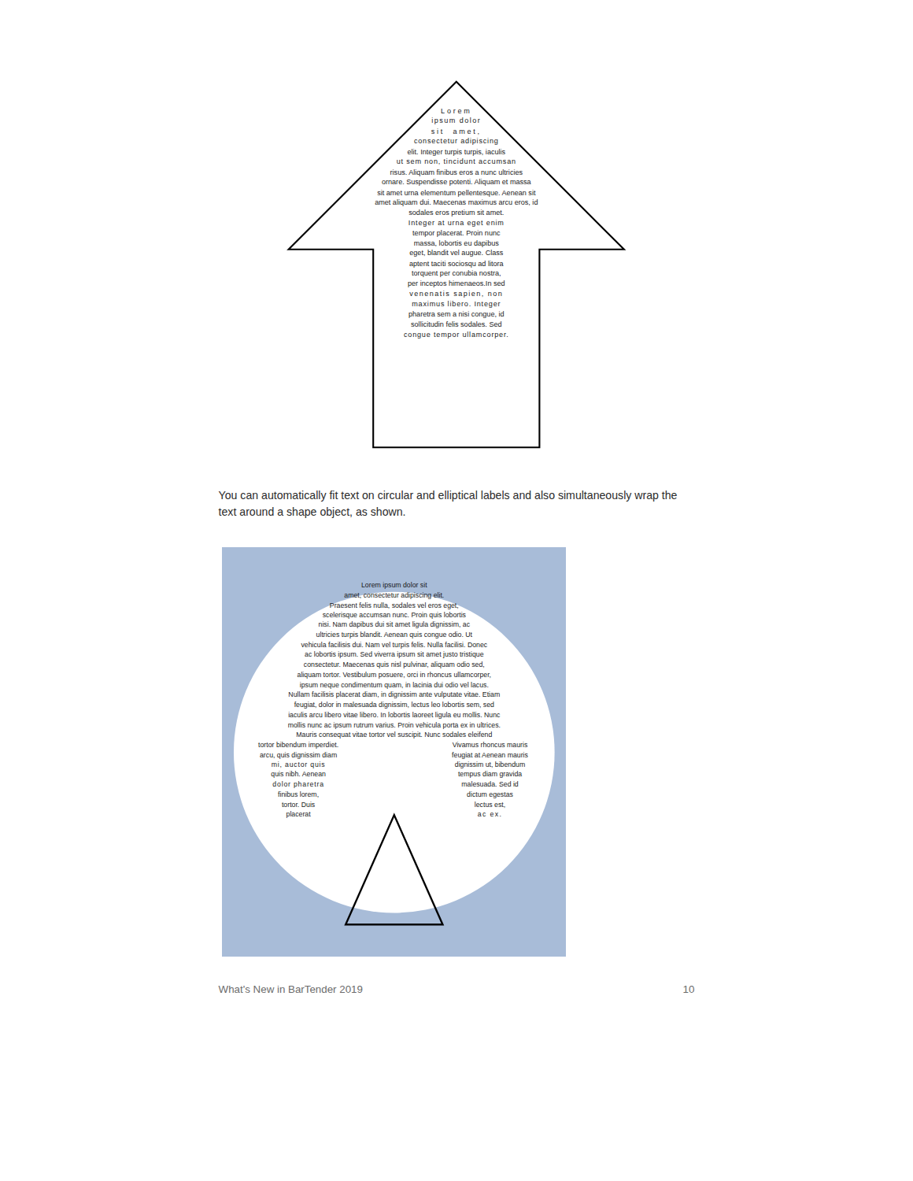Lorem ipsum dolor sit amet, consectetur adipiscing elit. Integer turpis turpis, iaculis ut sem non, tincidunt accumsan risus. Aliquam finibus eros a nunc ultricies ornare. Suspendisse potenti. Aliquam et massa sit amet urna elementum pellentesque. Aenean sit amet aliquam dui. Maecenas maximus arcu eros, id sodales eros pretium sit amet. Integer at urna eget enim tempor placerat. Proin nunc massa, lobortis eu dapibus eget, blandit vel augue. Class aptent taciti sociosqu ad litora torquent per conubia nostra, per inceptos himenaeos.In sed venenatis sapien, non maximus libero. Integer pharetra sem a nisi congue, id sollicitudin felis sodales. Sed congue tempor ullamcorper.
You can automatically fit text on circular and elliptical labels and also simultaneously wrap the text around a shape object, as shown.
Lorem ipsum dolor sit amet, consectetur adipiscing elit. Praesent felis nulla, sodales vel eros eget, scelerisque accumsan nunc. Proin quis lobortis nisi. Nam dapibus dui sit amet ligula dignissim, ac ultricies turpis blandit. Aenean quis congue odio. Ut vehicula facilisis dui. Nam vel turpis felis. Nulla facilisi. Donec ac lobortis ipsum. Sed viverra ipsum sit amet justo tristique consectetur. Maecenas quis nisl pulvinar, aliquam odio sed, aliquam tortor. Vestibulum posuere, orci in rhoncus ullamcorper, ipsum neque condimentum quam, in lacinia dui odio vel lacus. Nullam facilisis placerat diam, in dignissim ante vulputate vitae. Etiam feugiat, dolor in malesuada dignissim, lectus leo lobortis sem, sed iaculis arcu libero vitae libero. In lobortis laoreet ligula eu mollis. Nunc mollis nunc ac ipsum rutrum varius. Proin vehicula porta ex in ultrices. Mauris consequat vitae tortor vel suscipit. Nunc sodales eleifend
tortor bibendum imperdiet. arcu, quis dignissim diam mi, auctor quis quis nibh. Aenean dolor pharetra finibus lorem, tortor. Duis placerat
Vivamus rhoncus mauris feugiat at Aenean mauris dignissim ut, bibendum tempus diam gravida malesuada. Sed id dictum egestas lectus est, ac ex.
What's New in BarTender 2019 10